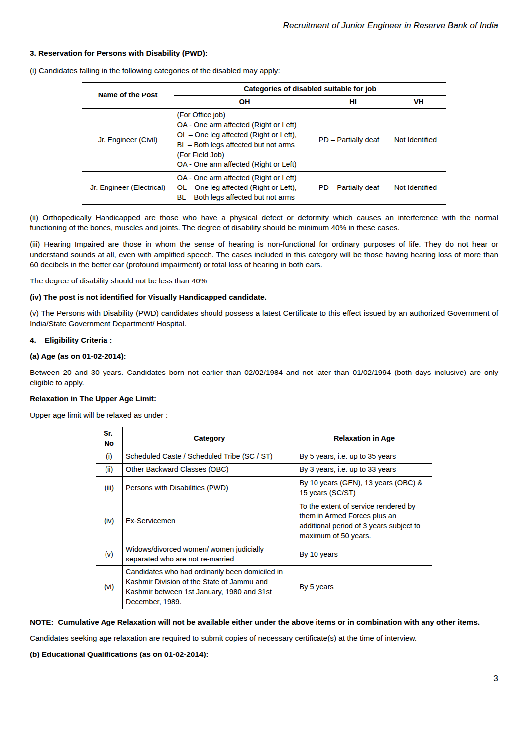Recruitment of Junior Engineer in Reserve Bank of India
3. Reservation for Persons with Disability (PWD):
(i) Candidates falling in the following categories of the disabled may apply:
| Name of the Post | Categories of disabled suitable for job |
| --- | --- |
| OH | HI | VH |
| Jr. Engineer (Civil) | (For Office job) OA - One arm affected (Right or Left) OL – One leg affected (Right or Left), BL – Both legs affected but not arms (For Field Job) OA - One arm affected (Right or Left) | PD – Partially deaf | Not Identified |
| Jr. Engineer (Electrical) | OA - One arm affected (Right or Left) OL – One leg affected (Right or Left), BL – Both legs affected but not arms | PD – Partially deaf | Not Identified |
(ii) Orthopedically Handicapped are those who have a physical defect or deformity which causes an interference with the normal functioning of the bones, muscles and joints. The degree of disability should be minimum 40% in these cases.
(iii) Hearing Impaired are those in whom the sense of hearing is non-functional for ordinary purposes of life. They do not hear or understand sounds at all, even with amplified speech. The cases included in this category will be those having hearing loss of more than 60 decibels in the better ear (profound impairment) or total loss of hearing in both ears.
The degree of disability should not be less than 40%
(iv) The post is not identified for Visually Handicapped candidate.
(v) The Persons with Disability (PWD) candidates should possess a latest Certificate to this effect issued by an authorized Government of India/State Government Department/ Hospital.
4. Eligibility Criteria :
(a) Age (as on 01-02-2014):
Between 20 and 30 years. Candidates born not earlier than 02/02/1984 and not later than 01/02/1994 (both days inclusive) are only eligible to apply.
Relaxation in The Upper Age Limit:
Upper age limit will be relaxed as under :
| Sr. No | Category | Relaxation in Age |
| --- | --- | --- |
| (i) | Scheduled Caste / Scheduled Tribe (SC / ST) | By 5 years, i.e. up to 35 years |
| (ii) | Other Backward Classes (OBC) | By 3 years, i.e. up to 33 years |
| (iii) | Persons with Disabilities (PWD) | By 10 years (GEN), 13 years (OBC) & 15 years (SC/ST) |
| (iv) | Ex-Servicemen | To the extent of service rendered by them in Armed Forces plus an additional period of 3 years subject to maximum of 50 years. |
| (v) | Widows/divorced women/ women judicially separated who are not re-married | By 10 years |
| (vi) | Candidates who had ordinarily been domiciled in Kashmir Division of the State of Jammu and Kashmir between 1st January, 1980 and 31st December, 1989. | By 5 years |
NOTE: Cumulative Age Relaxation will not be available either under the above items or in combination with any other items.
Candidates seeking age relaxation are required to submit copies of necessary certificate(s) at the time of interview.
(b) Educational Qualifications (as on 01-02-2014):
3